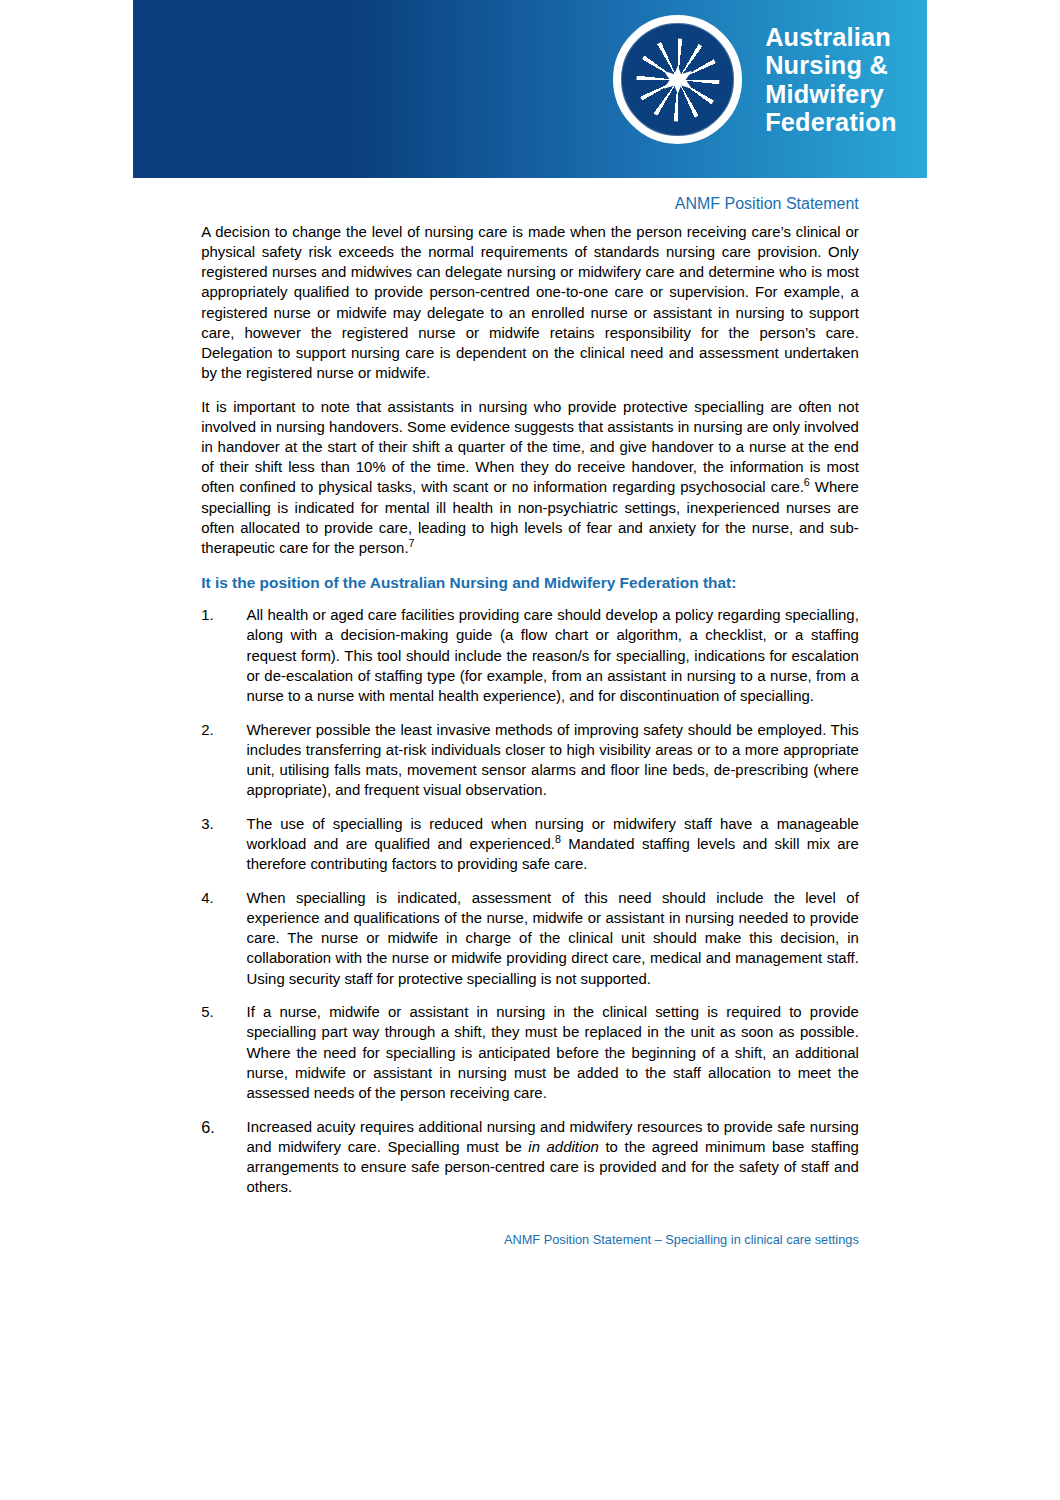Australian Nursing & Midwifery Federation
ANMF Position Statement
A decision to change the level of nursing care is made when the person receiving care’s clinical or physical safety risk exceeds the normal requirements of standards nursing care provision. Only registered nurses and midwives can delegate nursing or midwifery care and determine who is most appropriately qualified to provide person-centred one-to-one care or supervision. For example, a registered nurse or midwife may delegate to an enrolled nurse or assistant in nursing to support care, however the registered nurse or midwife retains responsibility for the person’s care. Delegation to support nursing care is dependent on the clinical need and assessment undertaken by the registered nurse or midwife.
It is important to note that assistants in nursing who provide protective specialling are often not involved in nursing handovers. Some evidence suggests that assistants in nursing are only involved in handover at the start of their shift a quarter of the time, and give handover to a nurse at the end of their shift less than 10% of the time. When they do receive handover, the information is most often confined to physical tasks, with scant or no information regarding psychosocial care.6 Where specialling is indicated for mental ill health in non-psychiatric settings, inexperienced nurses are often allocated to provide care, leading to high levels of fear and anxiety for the nurse, and sub-therapeutic care for the person.7
It is the position of the Australian Nursing and Midwifery Federation that:
All health or aged care facilities providing care should develop a policy regarding specialling, along with a decision-making guide (a flow chart or algorithm, a checklist, or a staffing request form). This tool should include the reason/s for specialling, indications for escalation or de-escalation of staffing type (for example, from an assistant in nursing to a nurse, from a nurse to a nurse with mental health experience), and for discontinuation of specialling.
Wherever possible the least invasive methods of improving safety should be employed. This includes transferring at-risk individuals closer to high visibility areas or to a more appropriate unit, utilising falls mats, movement sensor alarms and floor line beds, de-prescribing (where appropriate), and frequent visual observation.
The use of specialling is reduced when nursing or midwifery staff have a manageable workload and are qualified and experienced.8 Mandated staffing levels and skill mix are therefore contributing factors to providing safe care.
When specialling is indicated, assessment of this need should include the level of experience and qualifications of the nurse, midwife or assistant in nursing needed to provide care. The nurse or midwife in charge of the clinical unit should make this decision, in collaboration with the nurse or midwife providing direct care, medical and management staff. Using security staff for protective specialling is not supported.
If a nurse, midwife or assistant in nursing in the clinical setting is required to provide specialling part way through a shift, they must be replaced in the unit as soon as possible. Where the need for specialling is anticipated before the beginning of a shift, an additional nurse, midwife or assistant in nursing must be added to the staff allocation to meet the assessed needs of the person receiving care.
Increased acuity requires additional nursing and midwifery resources to provide safe nursing and midwifery care. Specialling must be in addition to the agreed minimum base staffing arrangements to ensure safe person-centred care is provided and for the safety of staff and others.
ANMF Position Statement – Specialling in clinical care settings